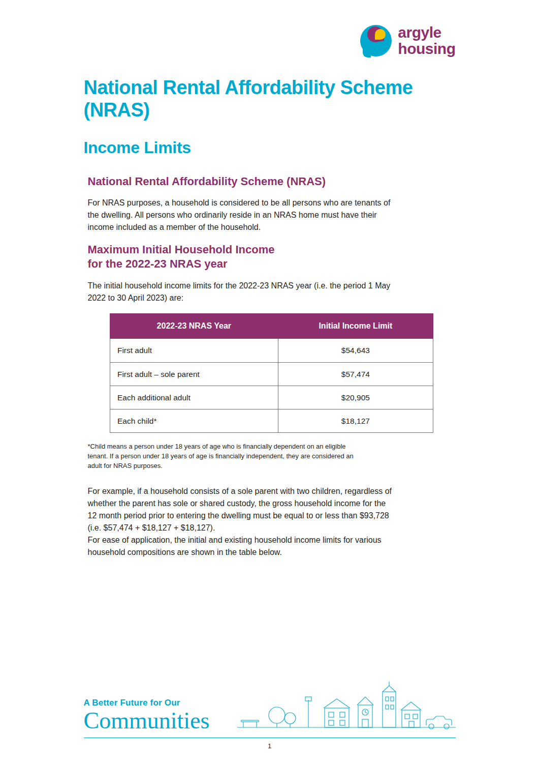argyle housing
National Rental Affordability Scheme (NRAS)
Income Limits
National Rental Affordability Scheme (NRAS)
For NRAS purposes, a household is considered to be all persons who are tenants of the dwelling. All persons who ordinarily reside in an NRAS home must have their income included as a member of the household.
Maximum Initial Household Income
for the 2022-23 NRAS year
The initial household income limits for the 2022-23 NRAS year (i.e. the period 1 May 2022 to 30 April 2023) are:
| 2022-23 NRAS Year | Initial Income Limit |
| --- | --- |
| First adult | $54,643 |
| First adult – sole parent | $57,474 |
| Each additional adult | $20,905 |
| Each child* | $18,127 |
*Child means a person under 18 years of age who is financially dependent on an eligible tenant. If a person under 18 years of age is financially independent, they are considered an adult for NRAS purposes.
For example, if a household consists of a sole parent with two children, regardless of whether the parent has sole or shared custody, the gross household income for the 12 month period prior to entering the dwelling must be equal to or less than $93,728 (i.e. $57,474 + $18,127 + $18,127).
For ease of application, the initial and existing household income limits for various household compositions are shown in the table below.
A Better Future for Our
Communities
1